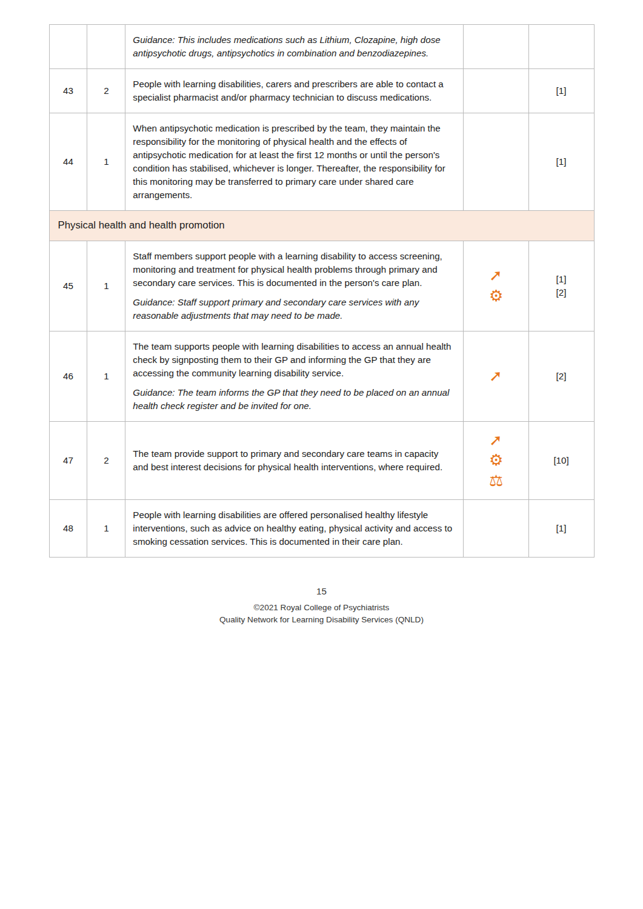| | | Guidance: This includes medications such as Lithium, Clozapine, high dose antipsychotic drugs, antipsychotics in combination and benzodiazepines. | | |
| 43 | 2 | People with learning disabilities, carers and prescribers are able to contact a specialist pharmacist and/or pharmacy technician to discuss medications. | | [1] |
| 44 | 1 | When antipsychotic medication is prescribed by the team, they maintain the responsibility for the monitoring of physical health and the effects of antipsychotic medication for at least the first 12 months or until the person's condition has stabilised, whichever is longer. Thereafter, the responsibility for this monitoring may be transferred to primary care under shared care arrangements. | | [1] |
| Physical health and health promotion |
| 45 | 1 | Staff members support people with a learning disability to access screening, monitoring and treatment for physical health problems through primary and secondary care services. This is documented in the person's care plan. Guidance: Staff support primary and secondary care services with any reasonable adjustments that may need to be made. | ➚ ⚙ | [1] [2] |
| 46 | 1 | The team supports people with learning disabilities to access an annual health check by signposting them to their GP and informing the GP that they are accessing the community learning disability service. Guidance: The team informs the GP that they need to be placed on an annual health check register and be invited for one. | ➚ | [2] |
| 47 | 2 | The team provide support to primary and secondary care teams in capacity and best interest decisions for physical health interventions, where required. | ➚ ⚙ ⚖ | [10] |
| 48 | 1 | People with learning disabilities are offered personalised healthy lifestyle interventions, such as advice on healthy eating, physical activity and access to smoking cessation services. This is documented in their care plan. | | [1] |
15 ©2021 Royal College of Psychiatrists
Quality Network for Learning Disability Services (QNLD)